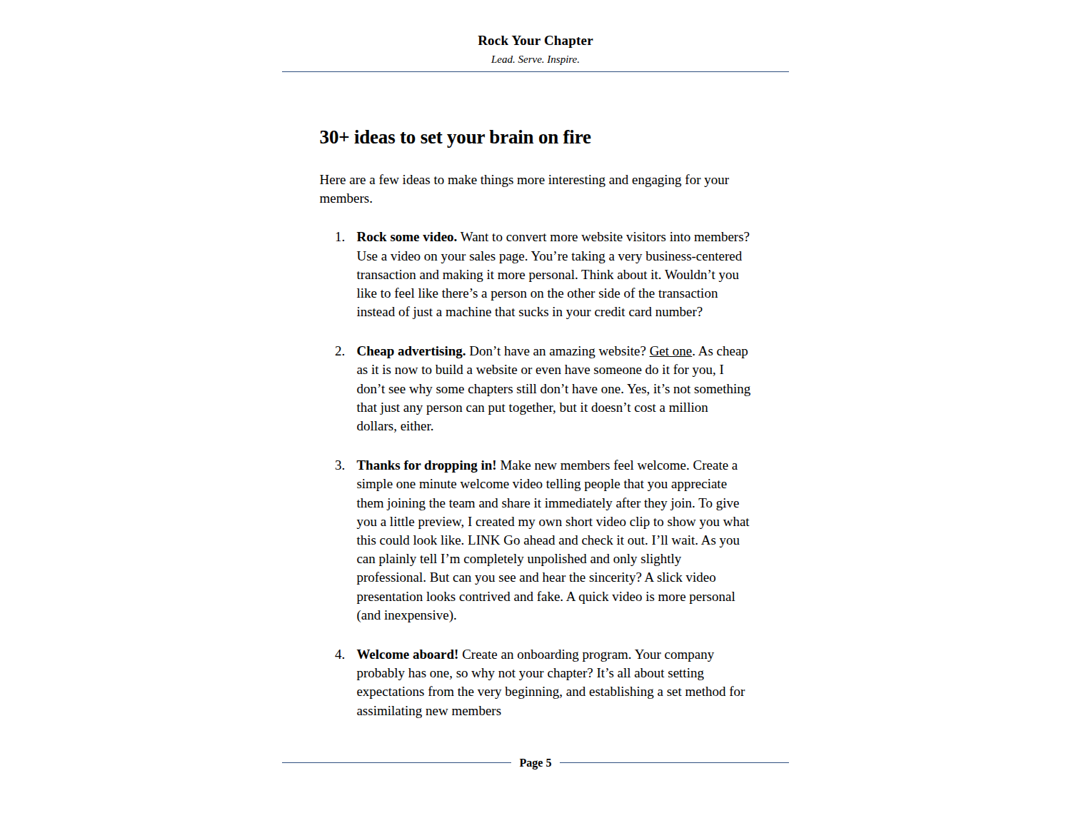Rock Your Chapter
Lead. Serve. Inspire.
30+ ideas to set your brain on fire
Here are a few ideas to make things more interesting and engaging for your members.
Rock some video. Want to convert more website visitors into members? Use a video on your sales page. You’re taking a very business-centered transaction and making it more personal. Think about it. Wouldn’t you like to feel like there’s a person on the other side of the transaction instead of just a machine that sucks in your credit card number?
Cheap advertising. Don’t have an amazing website? Get one. As cheap as it is now to build a website or even have someone do it for you, I don’t see why some chapters still don’t have one. Yes, it’s not something that just any person can put together, but it doesn’t cost a million dollars, either.
Thanks for dropping in! Make new members feel welcome. Create a simple one minute welcome video telling people that you appreciate them joining the team and share it immediately after they join. To give you a little preview, I created my own short video clip to show you what this could look like. LINK Go ahead and check it out. I’ll wait. As you can plainly tell I’m completely unpolished and only slightly professional. But can you see and hear the sincerity? A slick video presentation looks contrived and fake. A quick video is more personal (and inexpensive).
Welcome aboard! Create an onboarding program. Your company probably has one, so why not your chapter? It’s all about setting expectations from the very beginning, and establishing a set method for assimilating new members
Page 5